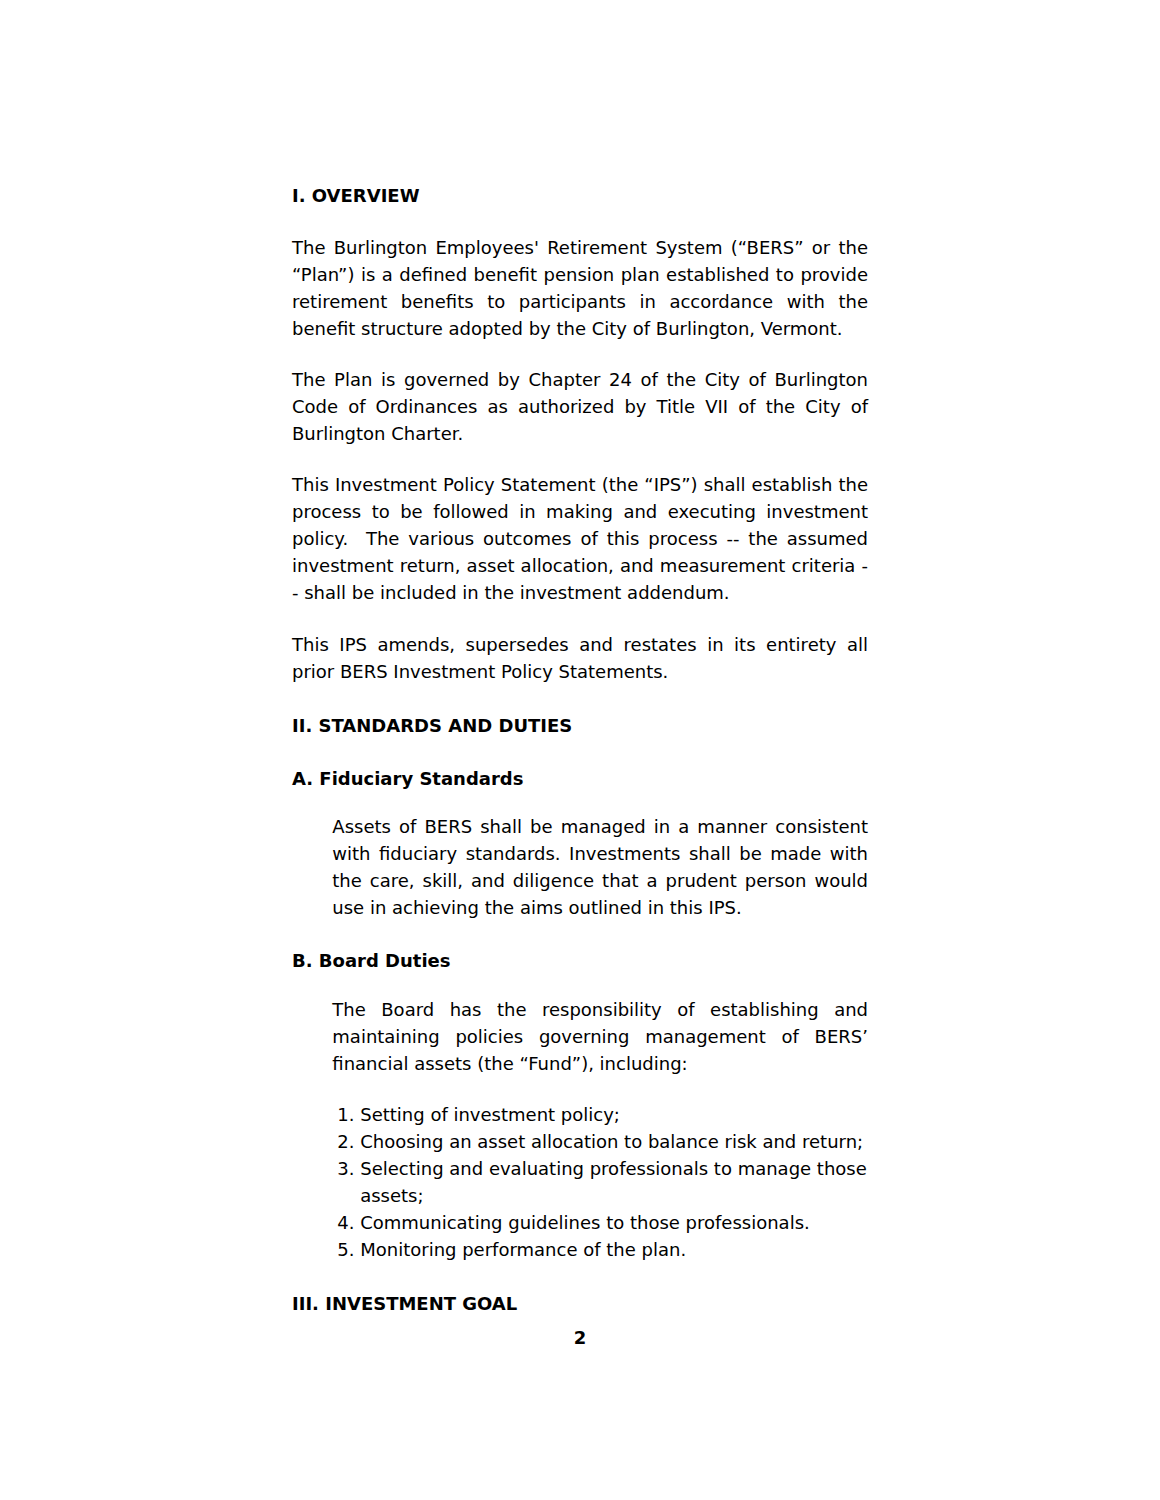I. OVERVIEW
The Burlington Employees' Retirement System (“BERS” or the “Plan”) is a defined benefit pension plan established to provide retirement benefits to participants in accordance with the benefit structure adopted by the City of Burlington, Vermont.
The Plan is governed by Chapter 24 of the City of Burlington Code of Ordinances as authorized by Title VII of the City of Burlington Charter.
This Investment Policy Statement (the “IPS”) shall establish the process to be followed in making and executing investment policy. The various outcomes of this process -- the assumed investment return, asset allocation, and measurement criteria -- shall be included in the investment addendum.
This IPS amends, supersedes and restates in its entirety all prior BERS Investment Policy Statements.
II. STANDARDS AND DUTIES
A. Fiduciary Standards
Assets of BERS shall be managed in a manner consistent with fiduciary standards. Investments shall be made with the care, skill, and diligence that a prudent person would use in achieving the aims outlined in this IPS.
B. Board Duties
The Board has the responsibility of establishing and maintaining policies governing management of BERS’ financial assets (the “Fund”), including:
Setting of investment policy;
Choosing an asset allocation to balance risk and return;
Selecting and evaluating professionals to manage those assets;
Communicating guidelines to those professionals.
Monitoring performance of the plan.
III. INVESTMENT GOAL
2